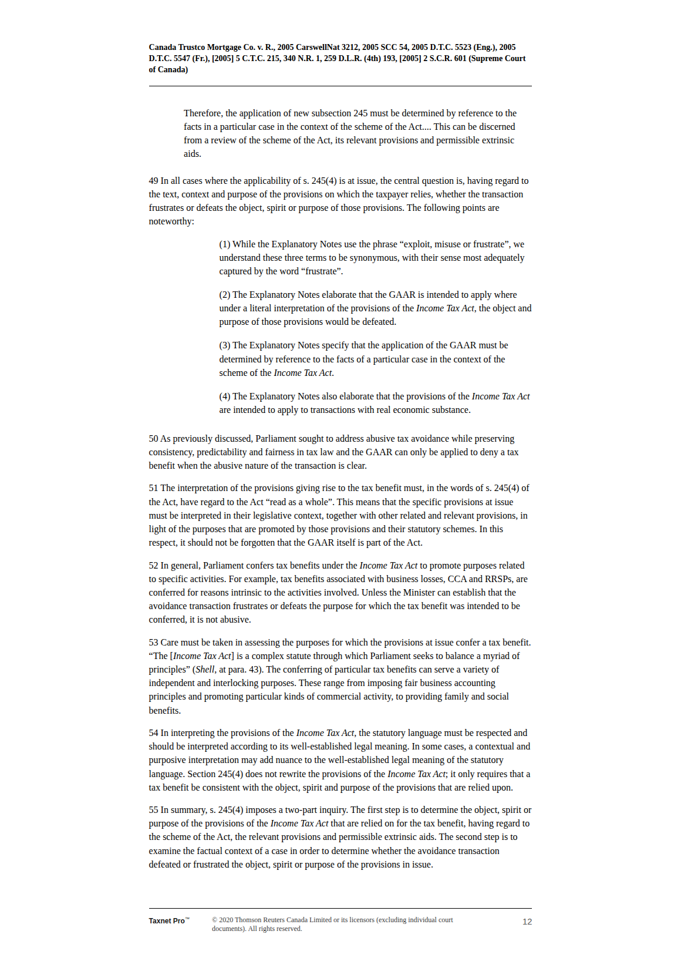Canada Trustco Mortgage Co. v. R., 2005 CarswellNat 3212, 2005 SCC 54, 2005 D.T.C. 5523 (Eng.), 2005 D.T.C. 5547 (Fr.), [2005] 5 C.T.C. 215, 340 N.R. 1, 259 D.L.R. (4th) 193, [2005] 2 S.C.R. 601 (Supreme Court of Canada)
Therefore, the application of new subsection 245 must be determined by reference to the facts in a particular case in the context of the scheme of the Act.... This can be discerned from a review of the scheme of the Act, its relevant provisions and permissible extrinsic aids.
49 In all cases where the applicability of s. 245(4) is at issue, the central question is, having regard to the text, context and purpose of the provisions on which the taxpayer relies, whether the transaction frustrates or defeats the object, spirit or purpose of those provisions. The following points are noteworthy:
(1) While the Explanatory Notes use the phrase “exploit, misuse or frustrate”, we understand these three terms to be synonymous, with their sense most adequately captured by the word “frustrate”.
(2) The Explanatory Notes elaborate that the GAAR is intended to apply where under a literal interpretation of the provisions of the Income Tax Act, the object and purpose of those provisions would be defeated.
(3) The Explanatory Notes specify that the application of the GAAR must be determined by reference to the facts of a particular case in the context of the scheme of the Income Tax Act.
(4) The Explanatory Notes also elaborate that the provisions of the Income Tax Act are intended to apply to transactions with real economic substance.
50 As previously discussed, Parliament sought to address abusive tax avoidance while preserving consistency, predictability and fairness in tax law and the GAAR can only be applied to deny a tax benefit when the abusive nature of the transaction is clear.
51 The interpretation of the provisions giving rise to the tax benefit must, in the words of s. 245(4) of the Act, have regard to the Act “read as a whole”. This means that the specific provisions at issue must be interpreted in their legislative context, together with other related and relevant provisions, in light of the purposes that are promoted by those provisions and their statutory schemes. In this respect, it should not be forgotten that the GAAR itself is part of the Act.
52 In general, Parliament confers tax benefits under the Income Tax Act to promote purposes related to specific activities. For example, tax benefits associated with business losses, CCA and RRSPs, are conferred for reasons intrinsic to the activities involved. Unless the Minister can establish that the avoidance transaction frustrates or defeats the purpose for which the tax benefit was intended to be conferred, it is not abusive.
53 Care must be taken in assessing the purposes for which the provisions at issue confer a tax benefit. “The [Income Tax Act] is a complex statute through which Parliament seeks to balance a myriad of principles” (Shell, at para. 43). The conferring of particular tax benefits can serve a variety of independent and interlocking purposes. These range from imposing fair business accounting principles and promoting particular kinds of commercial activity, to providing family and social benefits.
54 In interpreting the provisions of the Income Tax Act, the statutory language must be respected and should be interpreted according to its well-established legal meaning. In some cases, a contextual and purposive interpretation may add nuance to the well-established legal meaning of the statutory language. Section 245(4) does not rewrite the provisions of the Income Tax Act; it only requires that a tax benefit be consistent with the object, spirit and purpose of the provisions that are relied upon.
55 In summary, s. 245(4) imposes a two-part inquiry. The first step is to determine the object, spirit or purpose of the provisions of the Income Tax Act that are relied on for the tax benefit, having regard to the scheme of the Act, the relevant provisions and permissible extrinsic aids. The second step is to examine the factual context of a case in order to determine whether the avoidance transaction defeated or frustrated the object, spirit or purpose of the provisions in issue.
Taxnet Pro™ © 2020 Thomson Reuters Canada Limited or its licensors (excluding individual court documents). All rights reserved. 12